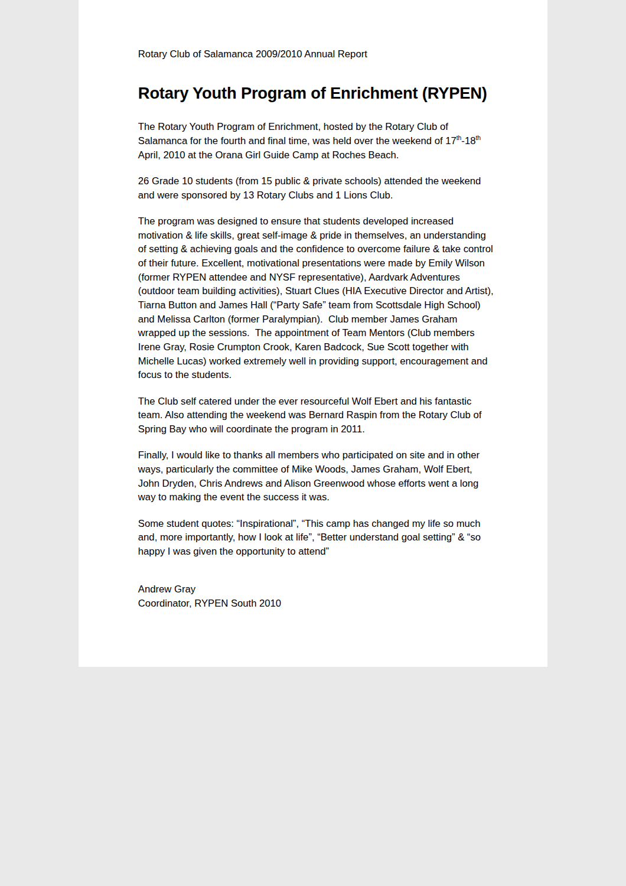Rotary Club of Salamanca 2009/2010 Annual Report
Rotary Youth Program of Enrichment (RYPEN)
The Rotary Youth Program of Enrichment, hosted by the Rotary Club of Salamanca for the fourth and final time, was held over the weekend of 17th-18th April, 2010 at the Orana Girl Guide Camp at Roches Beach.
26 Grade 10 students (from 15 public & private schools) attended the weekend and were sponsored by 13 Rotary Clubs and 1 Lions Club.
The program was designed to ensure that students developed increased motivation & life skills, great self-image & pride in themselves, an understanding of setting & achieving goals and the confidence to overcome failure & take control of their future. Excellent, motivational presentations were made by Emily Wilson (former RYPEN attendee and NYSF representative), Aardvark Adventures (outdoor team building activities), Stuart Clues (HIA Executive Director and Artist), Tiarna Button and James Hall (“Party Safe” team from Scottsdale High School) and Melissa Carlton (former Paralympian). Club member James Graham wrapped up the sessions. The appointment of Team Mentors (Club members Irene Gray, Rosie Crumpton Crook, Karen Badcock, Sue Scott together with Michelle Lucas) worked extremely well in providing support, encouragement and focus to the students.
The Club self catered under the ever resourceful Wolf Ebert and his fantastic team. Also attending the weekend was Bernard Raspin from the Rotary Club of Spring Bay who will coordinate the program in 2011.
Finally, I would like to thanks all members who participated on site and in other ways, particularly the committee of Mike Woods, James Graham, Wolf Ebert, John Dryden, Chris Andrews and Alison Greenwood whose efforts went a long way to making the event the success it was.
Some student quotes: “Inspirational”, “This camp has changed my life so much and, more importantly, how I look at life”, “Better understand goal setting” & “so happy I was given the opportunity to attend”
Andrew Gray
Coordinator, RYPEN South 2010